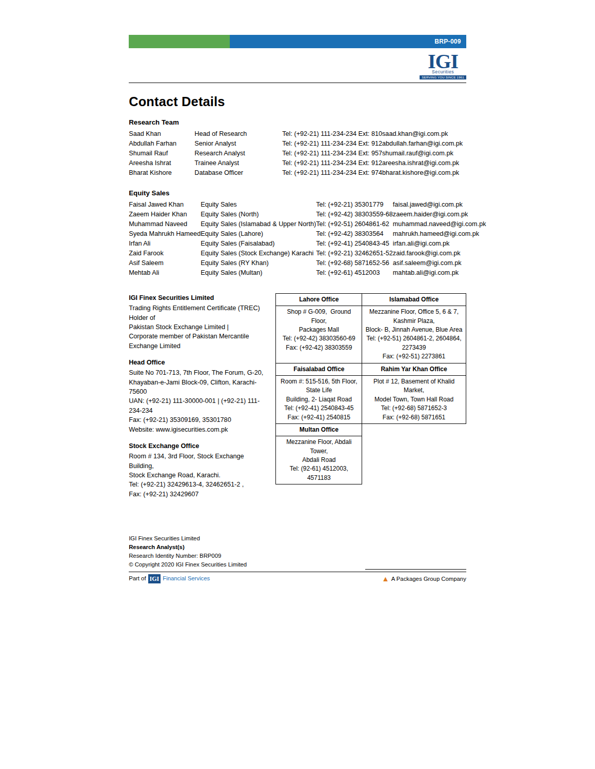BRP-009
IGI
Securities
SERVING YOU SINCE 1961
Contact Details
Research Team
| Saad Khan | Head of Research | Tel: (+92-21) 111-234-234 Ext: 810 | saad.khan@igi.com.pk |
| Abdullah Farhan | Senior Analyst | Tel: (+92-21) 111-234-234 Ext: 912 | abdullah.farhan@igi.com.pk |
| Shumail Rauf | Research Analyst | Tel: (+92-21) 111-234-234 Ext: 957 | shumail.rauf@igi.com.pk |
| Areesha Ishrat | Trainee Analyst | Tel: (+92-21) 111-234-234 Ext: 912 | areesha.ishrat@igi.com.pk |
| Bharat Kishore | Database Officer | Tel: (+92-21) 111-234-234 Ext: 974 | bharat.kishore@igi.com.pk |
Equity Sales
| Faisal Jawed Khan | Equity Sales | Tel: (+92-21) 35301779 | faisal.jawed@igi.com.pk |
| Zaeem Haider Khan | Equity Sales (North) | Tel: (+92-42) 38303559-68 | zaeem.haider@igi.com.pk |
| Muhammad Naveed | Equity Sales (Islamabad & Upper North) | Tel: (+92-51) 2604861-62 | muhammad.naveed@igi.com.pk |
| Syeda Mahrukh Hameed | Equity Sales (Lahore) | Tel: (+92-42) 38303564 | mahrukh.hameed@igi.com.pk |
| Irfan Ali | Equity Sales (Faisalabad) | Tel: (+92-41) 2540843-45 | irfan.ali@igi.com.pk |
| Zaid Farook | Equity Sales (Stock Exchange) Karachi | Tel: (+92-21) 32462651-52 | zaid.farook@igi.com.pk |
| Asif Saleem | Equity Sales (RY Khan) | Tel: (+92-68) 5871652-56 | asif.saleem@igi.com.pk |
| Mehtab Ali | Equity Sales (Multan) | Tel: (+92-61) 4512003 | mahtab.ali@igi.com.pk |
IGI Finex Securities Limited
Trading Rights Entitlement Certificate (TREC) Holder of
Pakistan Stock Exchange Limited |
Corporate member of Pakistan Mercantile Exchange Limited
Head Office
Suite No 701-713, 7th Floor, The Forum, G-20,
Khayaban-e-Jami Block-09, Clifton, Karachi-75600
UAN: (+92-21) 111-30000-001 | (+92-21) 111-234-234
Fax: (+92-21) 35309169, 35301780
Website: www.igisecurities.com.pk
Stock Exchange Office
Room # 134, 3rd Floor, Stock Exchange Building,
Stock Exchange Road, Karachi.
Tel: (+92-21) 32429613-4, 32462651-2 ,
Fax: (+92-21) 32429607
| Lahore Office | Islamabad Office |
| Shop # G-009, Ground Floor, Packages Mall Tel: (+92-42) 38303560-69 Fax: (+92-42) 38303559 | Mezzanine Floor, Office 5, 6 & 7, Kashmir Plaza, Block- B, Jinnah Avenue, Blue Area Tel: (+92-51) 2604861-2, 2604864, 2273439 Fax: (+92-51) 2273861 |
| Faisalabad Office | Rahim Yar Khan Office |
| Room #: 515-516, 5th Floor, State Life Building, 2- Liaqat Road Tel: (+92-41) 2540843-45 Fax: (+92-41) 2540815 | Plot # 12, Basement of Khalid Market, Model Town, Town Hall Road Tel: (+92-68) 5871652-3 Fax: (+92-68) 5871651 |
| Multan Office | |
| Mezzanine Floor, Abdali Tower, Abdali Road Tel: (92-61) 4512003, 4571183 | |
IGI Finex Securities Limited
Research Analyst(s)
Research Identity Number: BRP009
© Copyright 2020 IGI Finex Securities Limited
Part of IGI Financial Services
▲ A Packages Group Company